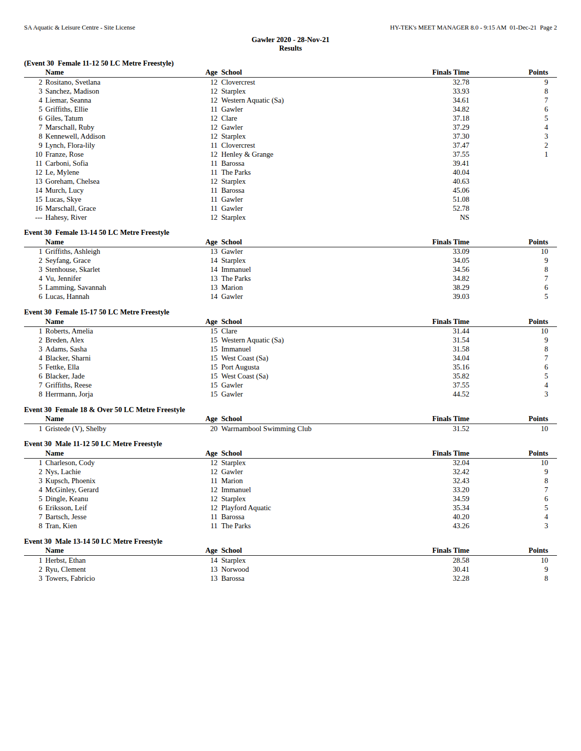SA Aquatic & Leisure Centre - Site License
HY-TEK's MEET MANAGER 8.0 - 9:15 AM 01-Dec-21 Page 2
Gawler 2020 - 28-Nov-21
Results
(Event 30 Female 11-12 50 LC Metre Freestyle)
| | Name | Age | School | Finals Time | Points |
| --- | --- | --- | --- | --- | --- |
| 2 | Rositano, Svetlana | 12 | Clovercrest | 32.78 | 9 |
| 3 | Sanchez, Madison | 12 | Starplex | 33.93 | 8 |
| 4 | Liemar, Seanna | 12 | Western Aquatic (Sa) | 34.61 | 7 |
| 5 | Griffiths, Ellie | 11 | Gawler | 34.82 | 6 |
| 6 | Giles, Tatum | 12 | Clare | 37.18 | 5 |
| 7 | Marschall, Ruby | 12 | Gawler | 37.29 | 4 |
| 8 | Kennewell, Addison | 12 | Starplex | 37.30 | 3 |
| 9 | Lynch, Flora-lily | 11 | Clovercrest | 37.47 | 2 |
| 10 | Franze, Rose | 12 | Henley & Grange | 37.55 | 1 |
| 11 | Carboni, Sofia | 11 | Barossa | 39.41 | |
| 12 | Le, Mylene | 11 | The Parks | 40.04 | |
| 13 | Goreham, Chelsea | 12 | Starplex | 40.63 | |
| 14 | Murch, Lucy | 11 | Barossa | 45.06 | |
| 15 | Lucas, Skye | 11 | Gawler | 51.08 | |
| 16 | Marschall, Grace | 11 | Gawler | 52.78 | |
| --- | Hahesy, River | 12 | Starplex | NS | |
Event 30 Female 13-14 50 LC Metre Freestyle
| | Name | Age | School | Finals Time | Points |
| --- | --- | --- | --- | --- | --- |
| 1 | Griffiths, Ashleigh | 13 | Gawler | 33.09 | 10 |
| 2 | Seyfang, Grace | 14 | Starplex | 34.05 | 9 |
| 3 | Stenhouse, Skarlet | 14 | Immanuel | 34.56 | 8 |
| 4 | Vu, Jennifer | 13 | The Parks | 34.82 | 7 |
| 5 | Lamming, Savannah | 13 | Marion | 38.29 | 6 |
| 6 | Lucas, Hannah | 14 | Gawler | 39.03 | 5 |
Event 30 Female 15-17 50 LC Metre Freestyle
| | Name | Age | School | Finals Time | Points |
| --- | --- | --- | --- | --- | --- |
| 1 | Roberts, Amelia | 15 | Clare | 31.44 | 10 |
| 2 | Breden, Alex | 15 | Western Aquatic (Sa) | 31.54 | 9 |
| 3 | Adams, Sasha | 15 | Immanuel | 31.58 | 8 |
| 4 | Blacker, Sharni | 15 | West Coast (Sa) | 34.04 | 7 |
| 5 | Fettke, Ella | 15 | Port Augusta | 35.16 | 6 |
| 6 | Blacker, Jade | 15 | West Coast (Sa) | 35.82 | 5 |
| 7 | Griffiths, Reese | 15 | Gawler | 37.55 | 4 |
| 8 | Herrmann, Jorja | 15 | Gawler | 44.52 | 3 |
Event 30 Female 18 & Over 50 LC Metre Freestyle
| | Name | Age | School | Finals Time | Points |
| --- | --- | --- | --- | --- | --- |
| 1 | Gristede (V), Shelby | 20 | Warrnambool Swimming Club | 31.52 | 10 |
Event 30 Male 11-12 50 LC Metre Freestyle
| | Name | Age | School | Finals Time | Points |
| --- | --- | --- | --- | --- | --- |
| 1 | Charleson, Cody | 12 | Starplex | 32.04 | 10 |
| 2 | Nys, Lachie | 12 | Gawler | 32.42 | 9 |
| 3 | Kupsch, Phoenix | 11 | Marion | 32.43 | 8 |
| 4 | McGinley, Gerard | 12 | Immanuel | 33.20 | 7 |
| 5 | Dingle, Keanu | 12 | Starplex | 34.59 | 6 |
| 6 | Eriksson, Leif | 12 | Playford Aquatic | 35.34 | 5 |
| 7 | Bartsch, Jesse | 11 | Barossa | 40.20 | 4 |
| 8 | Tran, Kien | 11 | The Parks | 43.26 | 3 |
Event 30 Male 13-14 50 LC Metre Freestyle
| | Name | Age | School | Finals Time | Points |
| --- | --- | --- | --- | --- | --- |
| 1 | Herbst, Ethan | 14 | Starplex | 28.58 | 10 |
| 2 | Ryu, Clement | 13 | Norwood | 30.41 | 9 |
| 3 | Towers, Fabricio | 13 | Barossa | 32.28 | 8 |